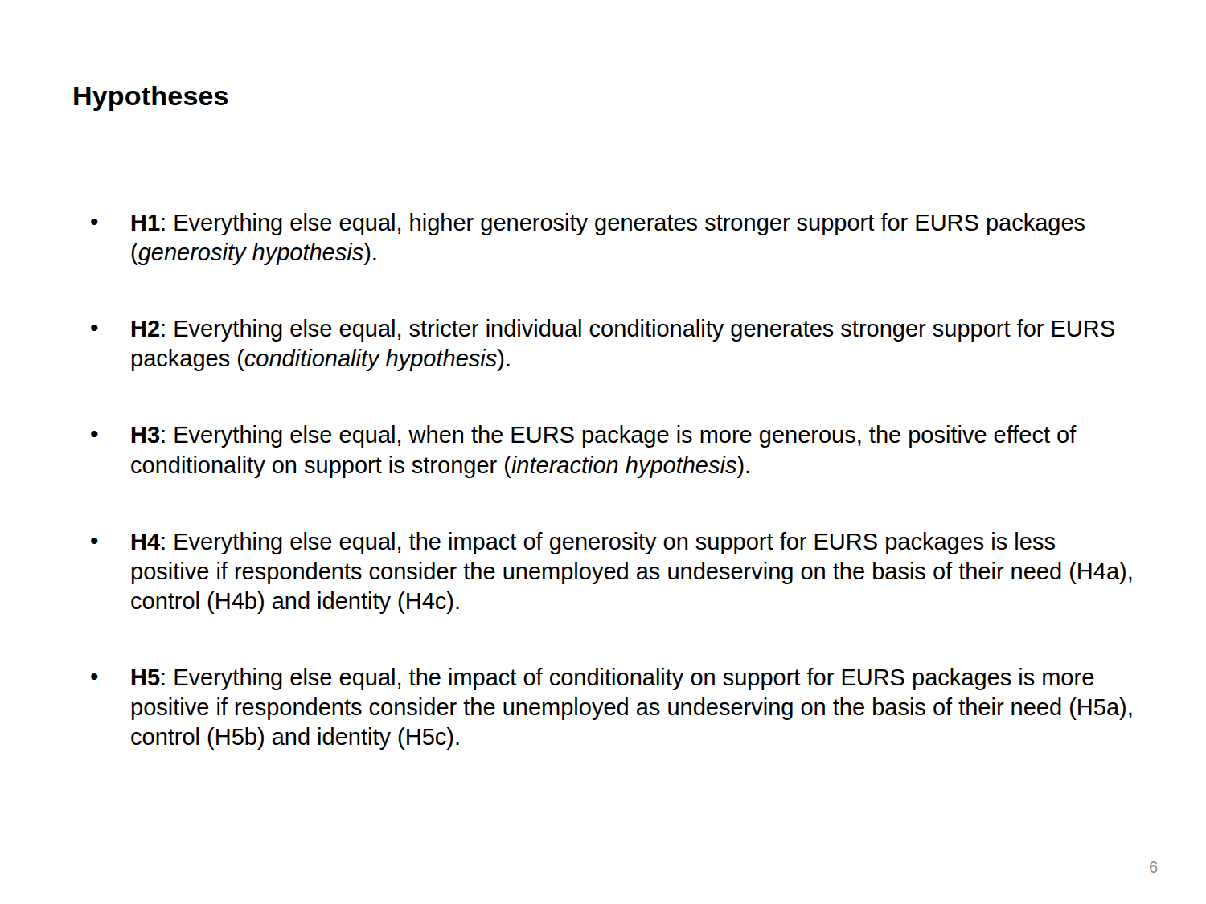Hypotheses
H1: Everything else equal, higher generosity generates stronger support for EURS packages (generosity hypothesis).
H2: Everything else equal, stricter individual conditionality generates stronger support for EURS packages (conditionality hypothesis).
H3: Everything else equal, when the EURS package is more generous, the positive effect of conditionality on support is stronger (interaction hypothesis).
H4: Everything else equal, the impact of generosity on support for EURS packages is less positive if respondents consider the unemployed as undeserving on the basis of their need (H4a), control (H4b) and identity (H4c).
H5: Everything else equal, the impact of conditionality on support for EURS packages is more positive if respondents consider the unemployed as undeserving on the basis of their need (H5a), control (H5b) and identity (H5c).
6